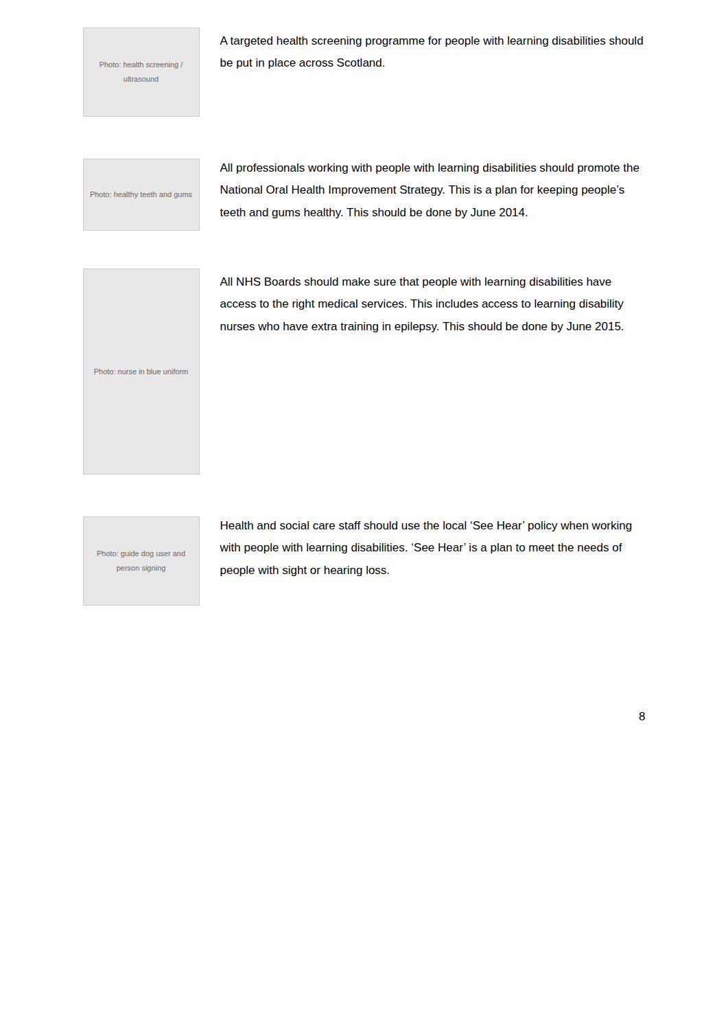Photo: health screening / ultrasound
A targeted health screening programme for people with learning disabilities should be put in place across Scotland.
Photo: healthy teeth and gums
All professionals working with people with learning disabilities should promote the National Oral Health Improvement Strategy. This is a plan for keeping people’s teeth and gums healthy. This should be done by June 2014.
Photo: nurse in blue uniform
All NHS Boards should make sure that people with learning disabilities have access to the right medical services. This includes access to learning disability nurses who have extra training in epilepsy. This should be done by June 2015.
Photo: guide dog user and person signing
Health and social care staff should use the local ‘See Hear’ policy when working with people with learning disabilities. ‘See Hear’ is a plan to meet the needs of people with sight or hearing loss.
8